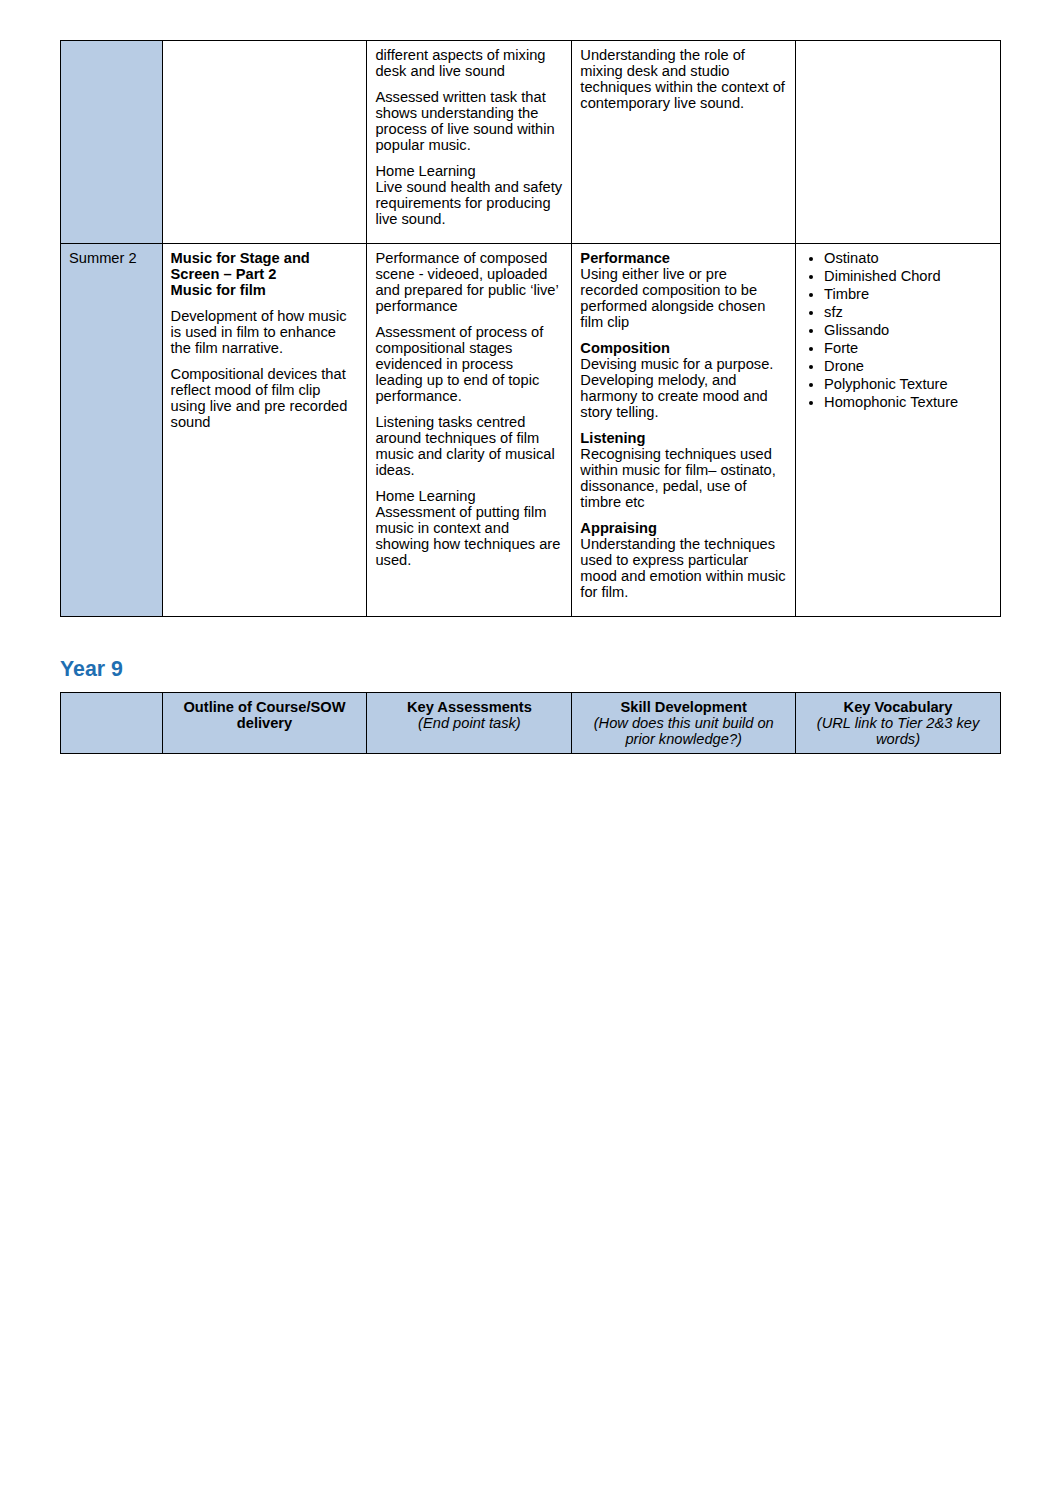| | | different aspects of mixing desk and live sound Assessed written task that shows understanding the process of live sound within popular music. Home Learning Live sound health and safety requirements for producing live sound. | Understanding the role of mixing desk and studio techniques within the context of contemporary live sound. | |
| Summer 2 | Music for Stage and Screen – Part 2 Music for film Development of how music is used in film to enhance the film narrative. Compositional devices that reflect mood of film clip using live and pre recorded sound | Performance of composed scene - videoed, uploaded and prepared for public ‘live’ performance Assessment of process of compositional stages evidenced in process leading up to end of topic performance. Listening tasks centred around techniques of film music and clarity of musical ideas. Home Learning Assessment of putting film music in context and showing how techniques are used. | Performance Using either live or pre recorded composition to be performed alongside chosen film clip Composition Devising music for a purpose. Developing melody, and harmony to create mood and story telling. Listening Recognising techniques used within music for film– ostinato, dissonance, pedal, use of timbre etc Appraising Understanding the techniques used to express particular mood and emotion within music for film. | Ostinato Diminished Chord Timbre sfz Glissando Forte Drone Polyphonic Texture Homophonic Texture |
Year 9
| | Outline of Course/SOW delivery | Key Assessments (End point task) | Skill Development (How does this unit build on prior knowledge?) | Key Vocabulary (URL link to Tier 2&3 key words) |